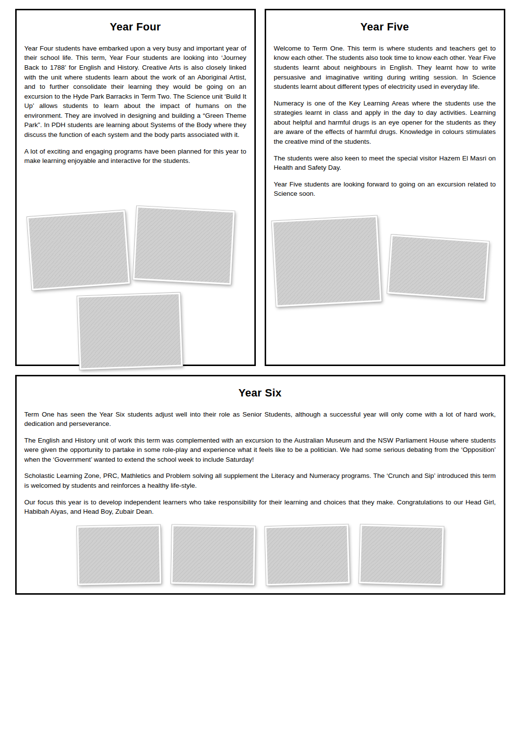Year Four
Year Four students have embarked upon a very busy and important year of their school life. This term, Year Four students are looking into ‘Journey Back to 1788’ for English and History. Creative Arts is also closely linked with the unit where students learn about the work of an Aboriginal Artist, and to further consolidate their learning they would be going on an excursion to the Hyde Park Barracks in Term Two. The Science unit ‘Build It Up’ allows students to learn about the impact of humans on the environment. They are involved in designing and building a “Green Theme Park”. In PDH students are learning about Systems of the Body where they discuss the function of each system and the body parts associated with it.
A lot of exciting and engaging programs have been planned for this year to make learning enjoyable and interactive for the students.
Year Five
Welcome to Term One. This term is where students and teachers get to know each other. The students also took time to know each other. Year Five students learnt about neighbours in English. They learnt how to write persuasive and imaginative writing during writing session. In Science students learnt about different types of electricity used in everyday life.
Numeracy is one of the Key Learning Areas where the students use the strategies learnt in class and apply in the day to day activities. Learning about helpful and harmful drugs is an eye opener for the students as they are aware of the effects of harmful drugs. Knowledge in colours stimulates the creative mind of the students.
The students were also keen to meet the special visitor Hazem El Masri on Health and Safety Day.
Year Five students are looking forward to going on an excursion related to Science soon.
Year Six
Term One has seen the Year Six students adjust well into their role as Senior Students, although a successful year will only come with a lot of hard work, dedication and perseverance.
The English and History unit of work this term was complemented with an excursion to the Australian Museum and the NSW Parliament House where students were given the opportunity to partake in some role-play and experience what it feels like to be a politician. We had some serious debating from the ‘Opposition’ when the ‘Government’ wanted to extend the school week to include Saturday!
Scholastic Learning Zone, PRC, Mathletics and Problem solving all supplement the Literacy and Numeracy programs. The ‘Crunch and Sip’ introduced this term is welcomed by students and reinforces a healthy life-style.
Our focus this year is to develop independent learners who take responsibility for their learning and choices that they make. Congratulations to our Head Girl, Habibah Aiyas, and Head Boy, Zubair Dean.